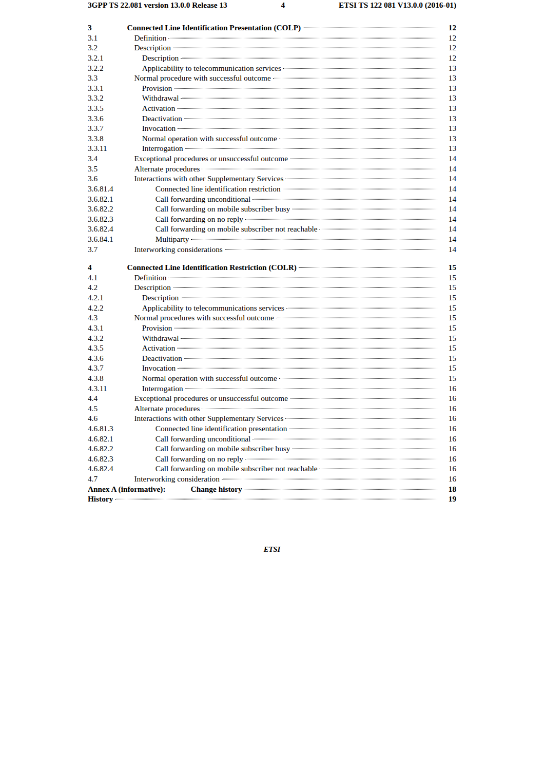3GPP TS 22.081 version 13.0.0 Release 13
4
ETSI TS 122 081 V13.0.0 (2016-01)
3 Connected Line Identification Presentation (COLP) 12
3.1 Definition 12
3.2 Description 12
3.2.1 Description 12
3.2.2 Applicability to telecommunication services 13
3.3 Normal procedure with successful outcome 13
3.3.1 Provision 13
3.3.2 Withdrawal 13
3.3.5 Activation 13
3.3.6 Deactivation 13
3.3.7 Invocation 13
3.3.8 Normal operation with successful outcome 13
3.3.11 Interrogation 13
3.4 Exceptional procedures or unsuccessful outcome 14
3.5 Alternate procedures 14
3.6 Interactions with other Supplementary Services 14
3.6.81.4 Connected line identification restriction 14
3.6.82.1 Call forwarding unconditional 14
3.6.82.2 Call forwarding on mobile subscriber busy 14
3.6.82.3 Call forwarding on no reply 14
3.6.82.4 Call forwarding on mobile subscriber not reachable 14
3.6.84.1 Multiparty 14
3.7 Interworking considerations 14
4 Connected Line Identification Restriction (COLR) 15
4.1 Definition 15
4.2 Description 15
4.2.1 Description 15
4.2.2 Applicability to telecommunications services 15
4.3 Normal procedures with successful outcome 15
4.3.1 Provision 15
4.3.2 Withdrawal 15
4.3.5 Activation 15
4.3.6 Deactivation 15
4.3.7 Invocation 15
4.3.8 Normal operation with successful outcome 15
4.3.11 Interrogation 16
4.4 Exceptional procedures or unsuccessful outcome 16
4.5 Alternate procedures 16
4.6 Interactions with other Supplementary Services 16
4.6.81.3 Connected line identification presentation 16
4.6.82.1 Call forwarding unconditional 16
4.6.82.2 Call forwarding on mobile subscriber busy 16
4.6.82.3 Call forwarding on no reply 16
4.6.82.4 Call forwarding on mobile subscriber not reachable 16
4.7 Interworking consideration 16
Annex A (informative): Change history 18
History 19
ETSI